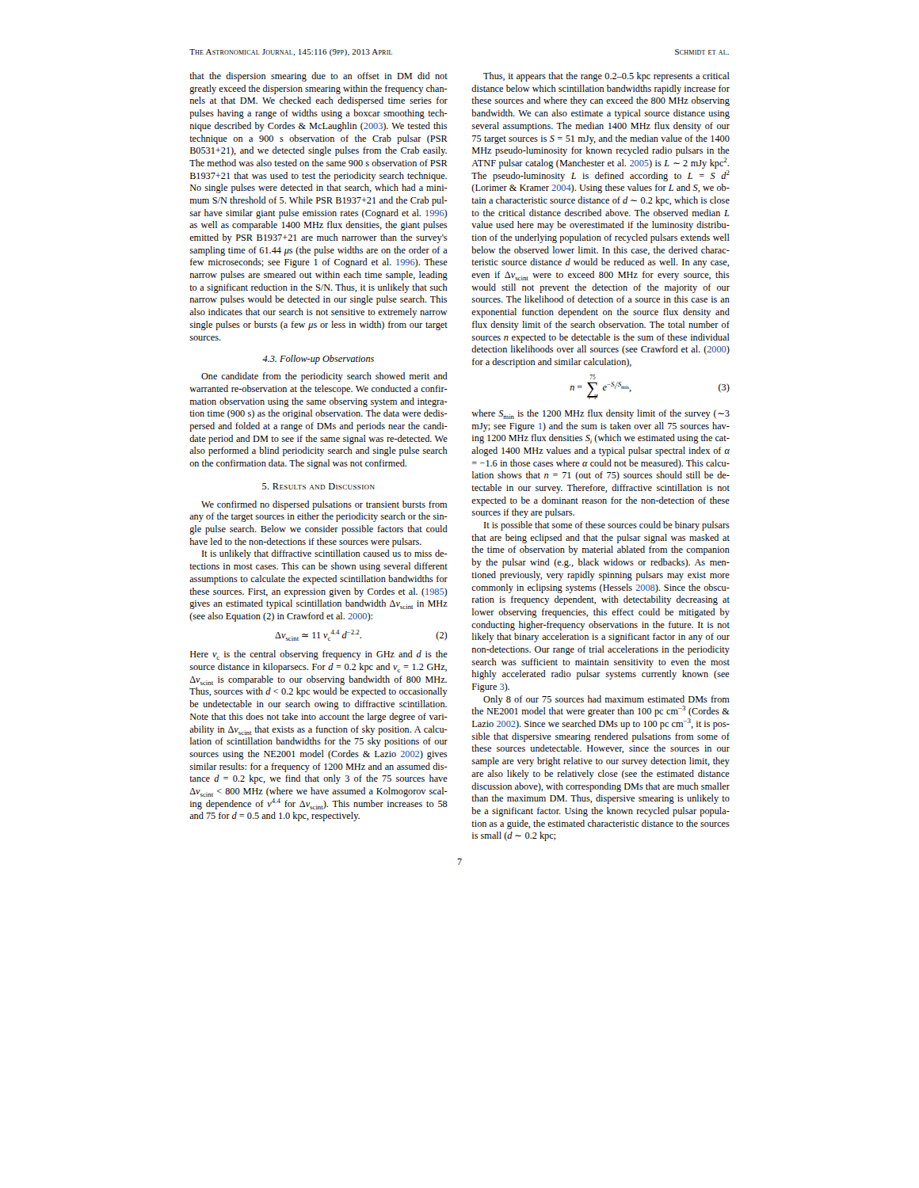The Astronomical Journal, 145:116 (9pp), 2013 April
Schmidt et al.
that the dispersion smearing due to an offset in DM did not greatly exceed the dispersion smearing within the frequency channels at that DM. We checked each dedispersed time series for pulses having a range of widths using a boxcar smoothing technique described by Cordes & McLaughlin (2003). We tested this technique on a 900 s observation of the Crab pulsar (PSR B0531+21), and we detected single pulses from the Crab easily. The method was also tested on the same 900 s observation of PSR B1937+21 that was used to test the periodicity search technique. No single pulses were detected in that search, which had a minimum S/N threshold of 5. While PSR B1937+21 and the Crab pulsar have similar giant pulse emission rates (Cognard et al. 1996) as well as comparable 1400 MHz flux densities, the giant pulses emitted by PSR B1937+21 are much narrower than the survey's sampling time of 61.44 μs (the pulse widths are on the order of a few microseconds; see Figure 1 of Cognard et al. 1996). These narrow pulses are smeared out within each time sample, leading to a significant reduction in the S/N. Thus, it is unlikely that such narrow pulses would be detected in our single pulse search. This also indicates that our search is not sensitive to extremely narrow single pulses or bursts (a few μs or less in width) from our target sources.
4.3. Follow-up Observations
One candidate from the periodicity search showed merit and warranted re-observation at the telescope. We conducted a confirmation observation using the same observing system and integration time (900 s) as the original observation. The data were dedispersed and folded at a range of DMs and periods near the candidate period and DM to see if the same signal was re-detected. We also performed a blind periodicity search and single pulse search on the confirmation data. The signal was not confirmed.
5. Results and Discussion
We confirmed no dispersed pulsations or transient bursts from any of the target sources in either the periodicity search or the single pulse search. Below we consider possible factors that could have led to the non-detections if these sources were pulsars.
It is unlikely that diffractive scintillation caused us to miss detections in most cases. This can be shown using several different assumptions to calculate the expected scintillation bandwidths for these sources. First, an expression given by Cordes et al. (1985) gives an estimated typical scintillation bandwidth Δνscint in MHz (see also Equation (2) in Crawford et al. 2000):
Δνscint ≃ 11 νc4.4 d−2.2. (2)
Here νc is the central observing frequency in GHz and d is the source distance in kiloparsecs. For d = 0.2 kpc and νc = 1.2 GHz, Δνscint is comparable to our observing bandwidth of 800 MHz. Thus, sources with d < 0.2 kpc would be expected to occasionally be undetectable in our search owing to diffractive scintillation. Note that this does not take into account the large degree of variability in Δνscint that exists as a function of sky position. A calculation of scintillation bandwidths for the 75 sky positions of our sources using the NE2001 model (Cordes & Lazio 2002) gives similar results: for a frequency of 1200 MHz and an assumed distance d = 0.2 kpc, we find that only 3 of the 75 sources have Δνscint < 800 MHz (where we have assumed a Kolmogorov scaling dependence of ν4.4 for Δνscint). This number increases to 58 and 75 for d = 0.5 and 1.0 kpc, respectively.
Thus, it appears that the range 0.2–0.5 kpc represents a critical distance below which scintillation bandwidths rapidly increase for these sources and where they can exceed the 800 MHz observing bandwidth. We can also estimate a typical source distance using several assumptions. The median 1400 MHz flux density of our 75 target sources is S = 51 mJy, and the median value of the 1400 MHz pseudo-luminosity for known recycled radio pulsars in the ATNF pulsar catalog (Manchester et al. 2005) is L ∼ 2 mJy kpc2. The pseudo-luminosity L is defined according to L = S d2 (Lorimer & Kramer 2004). Using these values for L and S, we obtain a characteristic source distance of d ∼ 0.2 kpc, which is close to the critical distance described above. The observed median L value used here may be overestimated if the luminosity distribution of the underlying population of recycled pulsars extends well below the observed lower limit. In this case, the derived characteristic source distance d would be reduced as well. In any case, even if Δνscint were to exceed 800 MHz for every source, this would still not prevent the detection of the majority of our sources. The likelihood of detection of a source in this case is an exponential function dependent on the source flux density and flux density limit of the search observation. The total number of sources n expected to be detectable is the sum of these individual detection likelihoods over all sources (see Crawford et al. (2000) for a description and similar calculation),
n = 75∑i=1 e−Si/Smin, (3)
where Smin is the 1200 MHz flux density limit of the survey (∼3 mJy; see Figure 1) and the sum is taken over all 75 sources having 1200 MHz flux densities Si (which we estimated using the cataloged 1400 MHz values and a typical pulsar spectral index of α = −1.6 in those cases where α could not be measured). This calculation shows that n = 71 (out of 75) sources should still be detectable in our survey. Therefore, diffractive scintillation is not expected to be a dominant reason for the non-detection of these sources if they are pulsars.
It is possible that some of these sources could be binary pulsars that are being eclipsed and that the pulsar signal was masked at the time of observation by material ablated from the companion by the pulsar wind (e.g., black widows or redbacks). As mentioned previously, very rapidly spinning pulsars may exist more commonly in eclipsing systems (Hessels 2008). Since the obscuration is frequency dependent, with detectability decreasing at lower observing frequencies, this effect could be mitigated by conducting higher-frequency observations in the future. It is not likely that binary acceleration is a significant factor in any of our non-detections. Our range of trial accelerations in the periodicity search was sufficient to maintain sensitivity to even the most highly accelerated radio pulsar systems currently known (see Figure 3).
Only 8 of our 75 sources had maximum estimated DMs from the NE2001 model that were greater than 100 pc cm−3 (Cordes & Lazio 2002). Since we searched DMs up to 100 pc cm−3, it is possible that dispersive smearing rendered pulsations from some of these sources undetectable. However, since the sources in our sample are very bright relative to our survey detection limit, they are also likely to be relatively close (see the estimated distance discussion above), with corresponding DMs that are much smaller than the maximum DM. Thus, dispersive smearing is unlikely to be a significant factor. Using the known recycled pulsar population as a guide, the estimated characteristic distance to the sources is small (d ∼ 0.2 kpc;
7